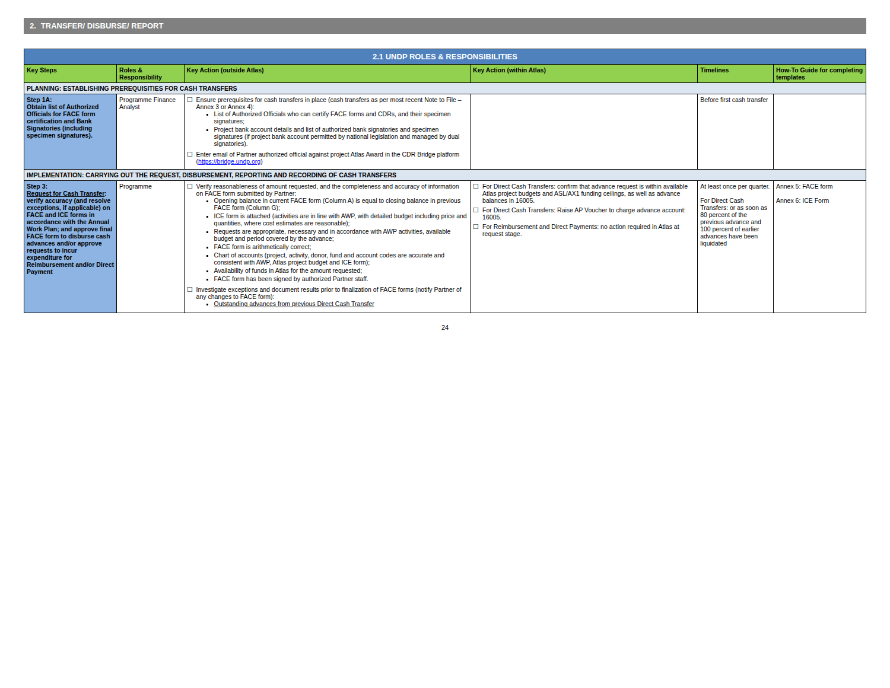2. TRANSFER/ DISBURSE/ REPORT
| 2.1 UNDP ROLES & RESPONSIBILITIES |
| Key Steps | Roles & Responsibility | Key Action (outside Atlas) | Key Action (within Atlas) | Timelines | How-To Guide for completing templates |
| PLANNING: ESTABLISHING PREREQUISITIES FOR CASH TRANSFERS |
| Step 1A: Obtain list of Authorized Officials for FACE form certification and Bank Signatories (including specimen signatures). | Programme Finance Analyst | ☐ Ensure prerequisites for cash transfers in place (cash transfers as per most recent Note to File – Annex 3 or Annex 4): List of Authorized Officials who can certify FACE forms and CDRs, and their specimen signatures; Project bank account details and list of authorized bank signatories and specimen signatures (if project bank account permitted by national legislation and managed by dual signatories). ☐ Enter email of Partner authorized official against project Atlas Award in the CDR Bridge platform ( https://bridge.undp.org ) | | Before first cash transfer | |
| IMPLEMENTATION: CARRYING OUT THE REQUEST, DISBURSEMENT, REPORTING AND RECORDING OF CASH TRANSFERS |
| Step 3: Request for Cash Transfer : verify accuracy (and resolve exceptions, if applicable) on FACE and ICE forms in accordance with the Annual Work Plan; and approve final FACE form to disburse cash advances and/or approve requests to incur expenditure for Reimbursement and/or Direct Payment | Programme | ☐ Verify reasonableness of amount requested, and the completeness and accuracy of information on FACE form submitted by Partner: Opening balance in current FACE form (Column A) is equal to closing balance in previous FACE form (Column G); ICE form is attached (activities are in line with AWP, with detailed budget including price and quantities, where cost estimates are reasonable); Requests are appropriate, necessary and in accordance with AWP activities, available budget and period covered by the advance; FACE form is arithmetically correct; Chart of accounts (project, activity, donor, fund and account codes are accurate and consistent with AWP, Atlas project budget and ICE form); Availability of funds in Atlas for the amount requested; FACE form has been signed by authorized Partner staff. ☐ Investigate exceptions and document results prior to finalization of FACE forms (notify Partner of any changes to FACE form): Outstanding advances from previous Direct Cash Transfer | ☐ For Direct Cash Transfers: confirm that advance request is within available Atlas project budgets and ASL/AX1 funding ceilings, as well as advance balances in 16005. ☐ For Direct Cash Transfers: Raise AP Voucher to charge advance account: 16005. ☐ For Reimbursement and Direct Payments: no action required in Atlas at request stage. | At least once per quarter. For Direct Cash Transfers: or as soon as 80 percent of the previous advance and 100 percent of earlier advances have been liquidated | Annex 5: FACE form Annex 6: ICE Form |
24